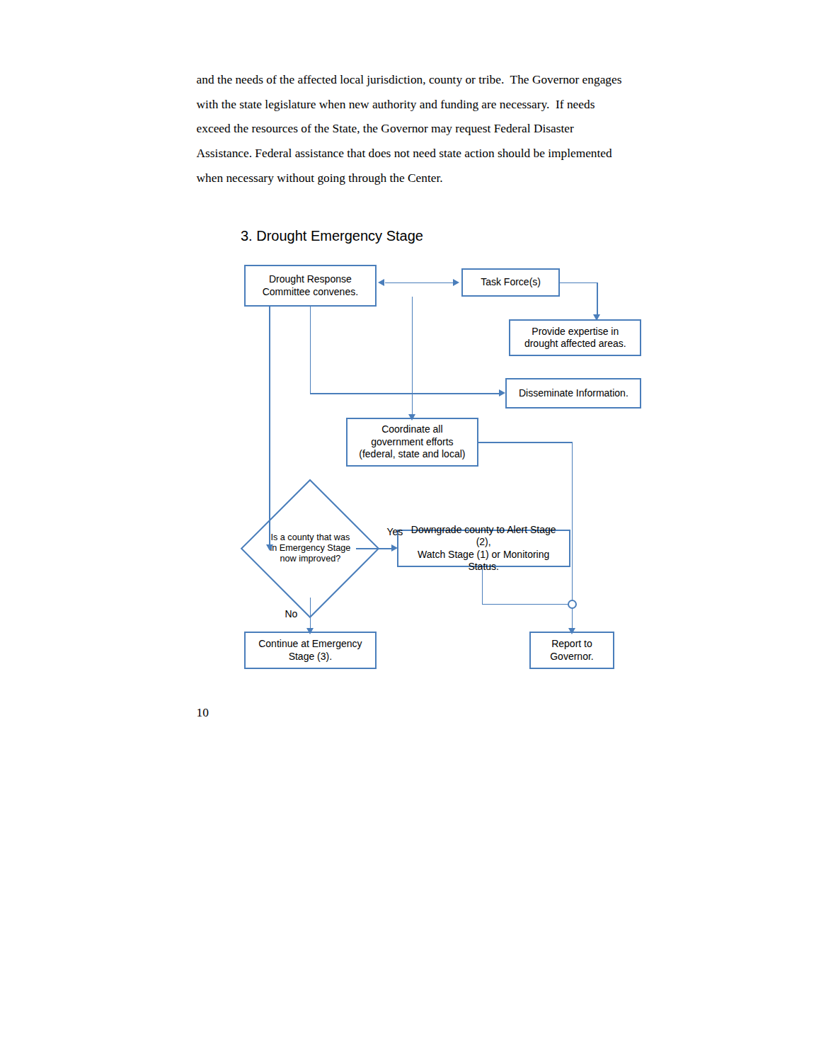and the needs of the affected local jurisdiction, county or tribe. The Governor engages with the state legislature when new authority and funding are necessary. If needs exceed the resources of the State, the Governor may request Federal Disaster Assistance. Federal assistance that does not need state action should be implemented when necessary without going through the Center.
3. Drought Emergency Stage
Drought Response
Committee convenes.
Task Force(s)
Provide expertise in
drought affected areas.
Disseminate Information.
Coordinate all
government efforts
(federal, state and local)
Is a county that was in Emergency Stage now improved?
Downgrade county to Alert Stage (2),
Watch Stage (1) or Monitoring Status.
Continue at Emergency
Stage (3).
Report to
Governor.
Yes
No
10